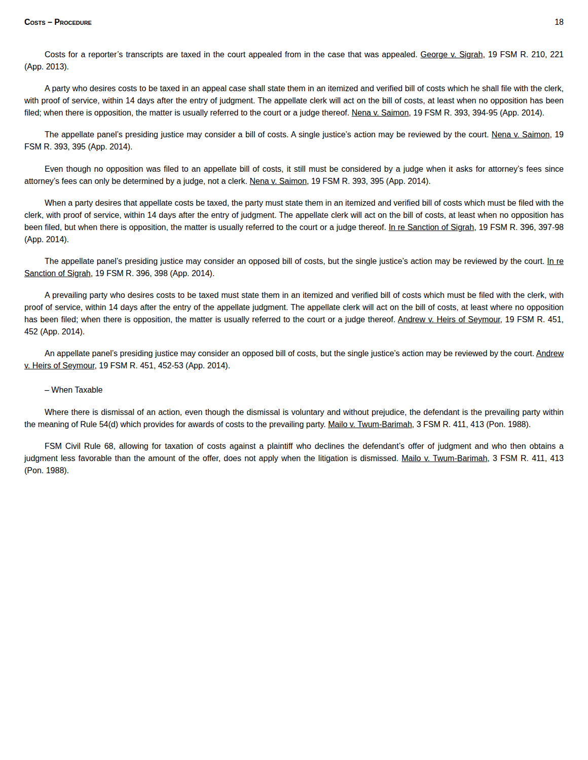Costs – Procedure 18
Costs for a reporter’s transcripts are taxed in the court appealed from in the case that was appealed. George v. Sigrah, 19 FSM R. 210, 221 (App. 2013).
A party who desires costs to be taxed in an appeal case shall state them in an itemized and verified bill of costs which he shall file with the clerk, with proof of service, within 14 days after the entry of judgment. The appellate clerk will act on the bill of costs, at least when no opposition has been filed; when there is opposition, the matter is usually referred to the court or a judge thereof. Nena v. Saimon, 19 FSM R. 393, 394-95 (App. 2014).
The appellate panel’s presiding justice may consider a bill of costs. A single justice’s action may be reviewed by the court. Nena v. Saimon, 19 FSM R. 393, 395 (App. 2014).
Even though no opposition was filed to an appellate bill of costs, it still must be considered by a judge when it asks for attorney’s fees since attorney’s fees can only be determined by a judge, not a clerk. Nena v. Saimon, 19 FSM R. 393, 395 (App. 2014).
When a party desires that appellate costs be taxed, the party must state them in an itemized and verified bill of costs which must be filed with the clerk, with proof of service, within 14 days after the entry of judgment. The appellate clerk will act on the bill of costs, at least when no opposition has been filed, but when there is opposition, the matter is usually referred to the court or a judge thereof. In re Sanction of Sigrah, 19 FSM R. 396, 397-98 (App. 2014).
The appellate panel’s presiding justice may consider an opposed bill of costs, but the single justice’s action may be reviewed by the court. In re Sanction of Sigrah, 19 FSM R. 396, 398 (App. 2014).
A prevailing party who desires costs to be taxed must state them in an itemized and verified bill of costs which must be filed with the clerk, with proof of service, within 14 days after the entry of the appellate judgment. The appellate clerk will act on the bill of costs, at least where no opposition has been filed; when there is opposition, the matter is usually referred to the court or a judge thereof. Andrew v. Heirs of Seymour, 19 FSM R. 451, 452 (App. 2014).
An appellate panel’s presiding justice may consider an opposed bill of costs, but the single justice’s action may be reviewed by the court. Andrew v. Heirs of Seymour, 19 FSM R. 451, 452-53 (App. 2014).
– When Taxable
Where there is dismissal of an action, even though the dismissal is voluntary and without prejudice, the defendant is the prevailing party within the meaning of Rule 54(d) which provides for awards of costs to the prevailing party. Mailo v. Twum-Barimah, 3 FSM R. 411, 413 (Pon. 1988).
FSM Civil Rule 68, allowing for taxation of costs against a plaintiff who declines the defendant’s offer of judgment and who then obtains a judgment less favorable than the amount of the offer, does not apply when the litigation is dismissed. Mailo v. Twum-Barimah, 3 FSM R. 411, 413 (Pon. 1988).